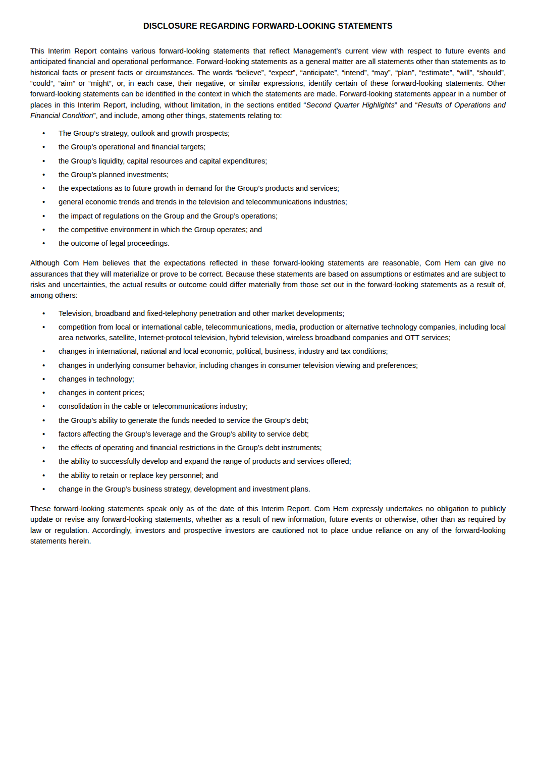DISCLOSURE REGARDING FORWARD-LOOKING STATEMENTS
This Interim Report contains various forward-looking statements that reflect Management’s current view with respect to future events and anticipated financial and operational performance. Forward-looking statements as a general matter are all statements other than statements as to historical facts or present facts or circumstances. The words “believe”, “expect”, “anticipate”, “intend”, “may”, “plan”, “estimate”, “will”, “should”, “could”, “aim” or “might”, or, in each case, their negative, or similar expressions, identify certain of these forward-looking statements. Other forward-looking statements can be identified in the context in which the statements are made. Forward-looking statements appear in a number of places in this Interim Report, including, without limitation, in the sections entitled “Second Quarter Highlights” and “Results of Operations and Financial Condition”, and include, among other things, statements relating to:
The Group’s strategy, outlook and growth prospects;
the Group’s operational and financial targets;
the Group’s liquidity, capital resources and capital expenditures;
the Group’s planned investments;
the expectations as to future growth in demand for the Group’s products and services;
general economic trends and trends in the television and telecommunications industries;
the impact of regulations on the Group and the Group’s operations;
the competitive environment in which the Group operates; and
the outcome of legal proceedings.
Although Com Hem believes that the expectations reflected in these forward-looking statements are reasonable, Com Hem can give no assurances that they will materialize or prove to be correct. Because these statements are based on assumptions or estimates and are subject to risks and uncertainties, the actual results or outcome could differ materially from those set out in the forward-looking statements as a result of, among others:
Television, broadband and fixed-telephony penetration and other market developments;
competition from local or international cable, telecommunications, media, production or alternative technology companies, including local area networks, satellite, Internet-protocol television, hybrid television, wireless broadband companies and OTT services;
changes in international, national and local economic, political, business, industry and tax conditions;
changes in underlying consumer behavior, including changes in consumer television viewing and preferences;
changes in technology;
changes in content prices;
consolidation in the cable or telecommunications industry;
the Group’s ability to generate the funds needed to service the Group’s debt;
factors affecting the Group’s leverage and the Group’s ability to service debt;
the effects of operating and financial restrictions in the Group’s debt instruments;
the ability to successfully develop and expand the range of products and services offered;
the ability to retain or replace key personnel; and
change in the Group’s business strategy, development and investment plans.
These forward-looking statements speak only as of the date of this Interim Report. Com Hem expressly undertakes no obligation to publicly update or revise any forward-looking statements, whether as a result of new information, future events or otherwise, other than as required by law or regulation. Accordingly, investors and prospective investors are cautioned not to place undue reliance on any of the forward-looking statements herein.